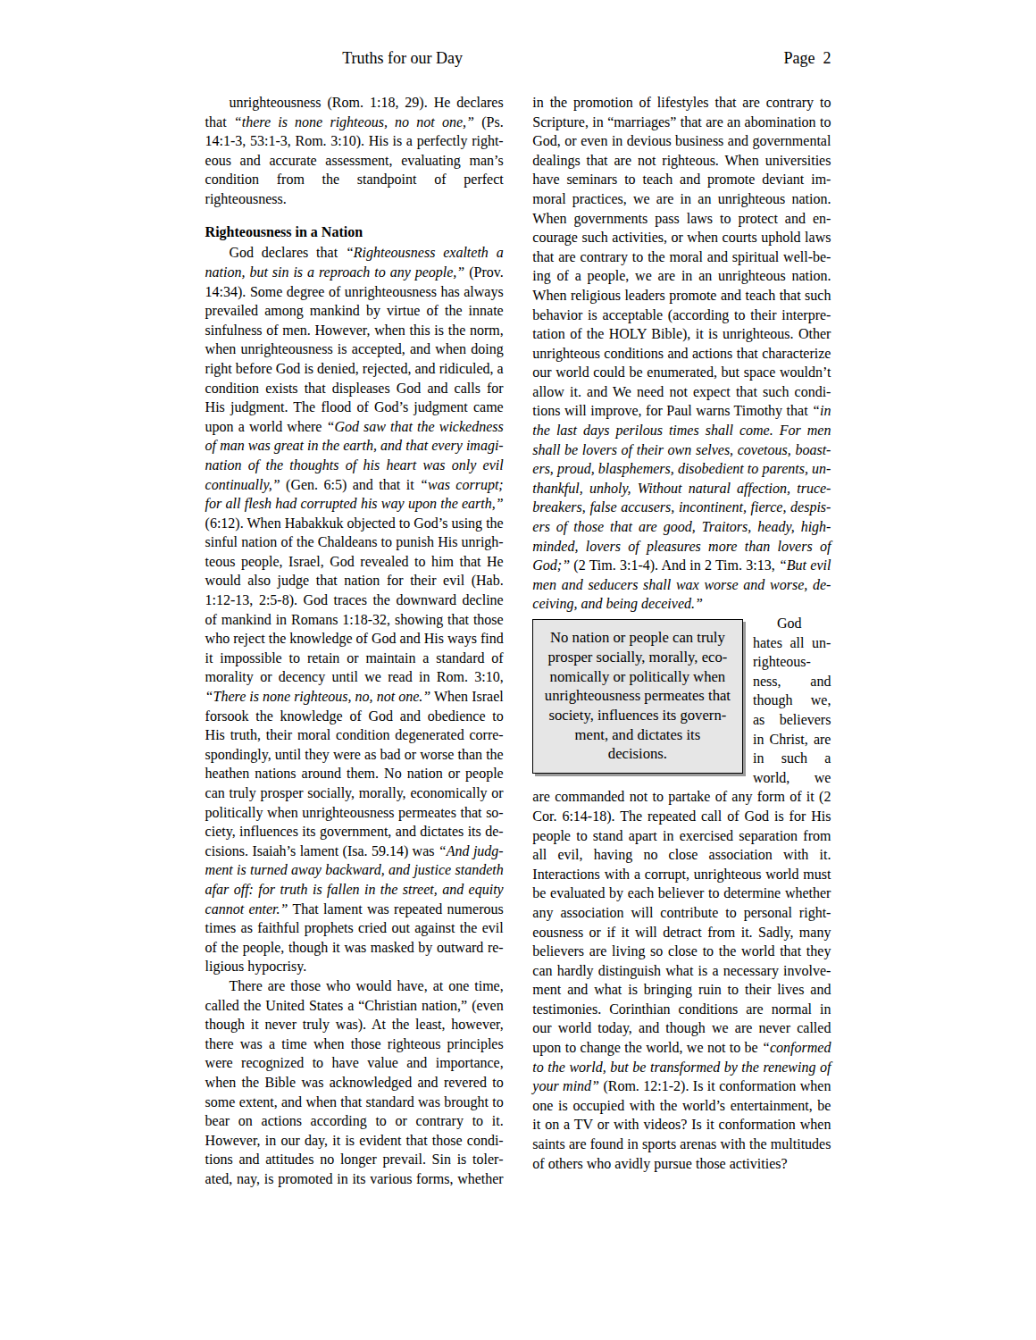Truths for our Day Page 2
unrighteousness (Rom. 1:18, 29). He declares that “there is none righteous, no not one,” (Ps. 14:1-3, 53:1-3, Rom. 3:10). His is a perfectly righteous and accurate assessment, evaluating man’s condition from the standpoint of perfect righteousness.
Righteousness in a Nation
God declares that “Righteousness exalteth a nation, but sin is a reproach to any people,” (Prov. 14:34). Some degree of unrighteousness has always prevailed among mankind by virtue of the innate sinfulness of men. However, when this is the norm, when unrighteousness is accepted, and when doing right before God is denied, rejected, and ridiculed, a condition exists that displeases God and calls for His judgment. The flood of God’s judgment came upon a world where “God saw that the wickedness of man was great in the earth, and that every imagination of the thoughts of his heart was only evil continually,” (Gen. 6:5) and that it “was corrupt; for all flesh had corrupted his way upon the earth,” (6:12). When Habakkuk objected to God’s using the sinful nation of the Chaldeans to punish His unrighteous people, Israel, God revealed to him that He would also judge that nation for their evil (Hab. 1:12-13, 2:5-8). God traces the downward decline of mankind in Romans 1:18-32, showing that those who reject the knowledge of God and His ways find it impossible to retain or maintain a standard of morality or decency until we read in Rom. 3:10, “There is none righteous, no, not one.” When Israel forsook the knowledge of God and obedience to His truth, their moral condition degenerated correspondingly, until they were as bad or worse than the heathen nations around them. No nation or people can truly prosper socially, morally, economically or politically when unrighteousness permeates that society, influences its government, and dictates its decisions. Isaiah’s lament (Isa. 59.14) was “And judgment is turned away backward, and justice standeth afar off: for truth is fallen in the street, and equity cannot enter.” That lament was repeated numerous times as faithful prophets cried out against the evil of the people, though it was masked by outward religious hypocrisy.
There are those who would have, at one time, called the United States a “Christian nation,” (even though it never truly was). At the least, however, there was a time when those righteous principles were recognized to have value and importance, when the Bible was acknowledged and revered to some extent, and when that standard was brought to bear on actions according to or contrary to it. However, in our day, it is evident that those conditions and attitudes no longer prevail. Sin is tolerated, nay, is promoted in its various forms, whether in the promotion of lifestyles that are contrary to Scripture, in “marriages” that are an abomination to God, or even in devious business and governmental dealings that are not righteous. When universities have seminars to teach and promote deviant immoral practices, we are in an unrighteous nation. When governments pass laws to protect and encourage such activities, or when courts uphold laws that are contrary to the moral and spiritual well-being of a people, we are in an unrighteous nation. When religious leaders promote and teach that such behavior is acceptable (according to their interpretation of the HOLY Bible), it is unrighteous. Other unrighteous conditions and actions that characterize our world could be enumerated, but space wouldn’t allow it. and We need not expect that such conditions will improve, for Paul warns Timothy that “in the last days perilous times shall come. For men shall be lovers of their own selves, covetous, boasters, proud, blasphemers, disobedient to parents, unthankful, unholy, Without natural affection, trucebreakers, false accusers, incontinent, fierce, despisers of those that are good, Traitors, heady, highminded, lovers of pleasures more than lovers of God;” (2 Tim. 3:1-4). And in 2 Tim. 3:13, “But evil men and seducers shall wax worse and worse, deceiving, and being deceived.”
No nation or people can truly prosper socially, morally, economically or politically when unrighteousness permeates that society, influences its government, and dictates its decisions.
God hates all unrighteousness, and though we, as believers in Christ, are in such a world, we are commanded not to partake of any form of it (2 Cor. 6:14-18). The repeated call of God is for His people to stand apart in exercised separation from all evil, having no close association with it. Interactions with a corrupt, unrighteous world must be evaluated by each believer to determine whether any association will contribute to personal righteousness or if it will detract from it. Sadly, many believers are living so close to the world that they can hardly distinguish what is a necessary involvement and what is bringing ruin to their lives and testimonies. Corinthian conditions are normal in our world today, and though we are never called upon to change the world, we not to be “conformed to the world, but be transformed by the renewing of your mind” (Rom. 12:1-2). Is it conformation when one is occupied with the world’s entertainment, be it on a TV or with videos? Is it conformation when saints are found in sports arenas with the multitudes of others who avidly pursue those activities?